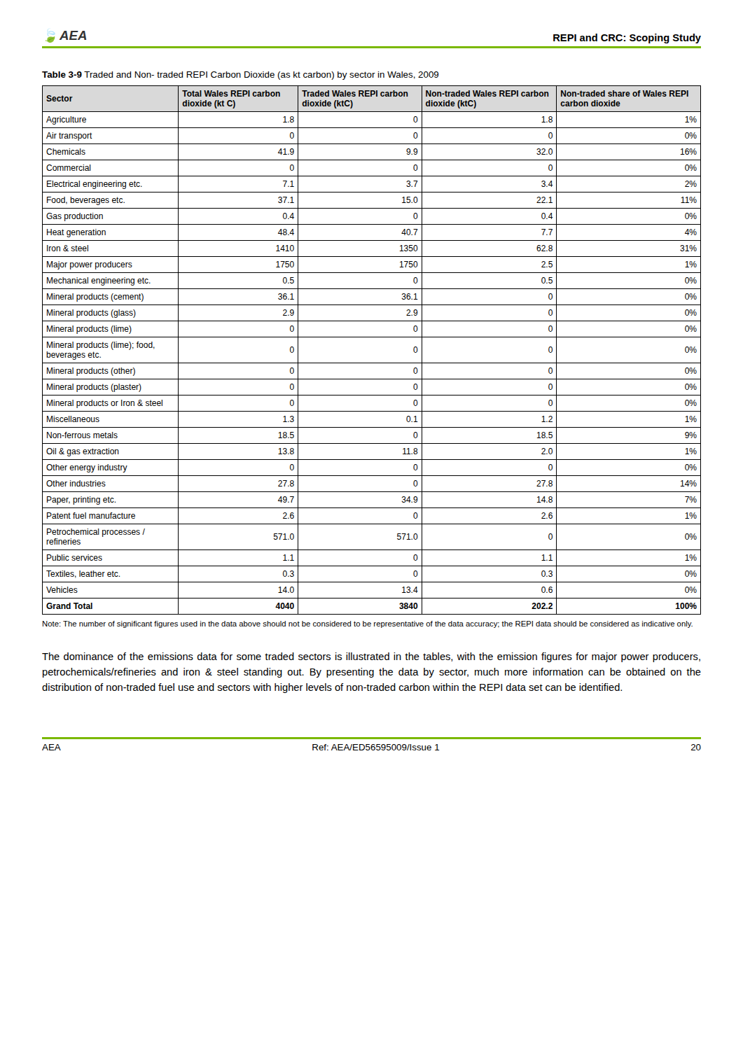AEA
REPI and CRC: Scoping Study
Table 3-9 Traded and Non- traded REPI Carbon Dioxide (as kt carbon) by sector in Wales, 2009
| Sector | Total Wales REPI carbon dioxide (kt C) | Traded Wales REPI carbon dioxide (ktC) | Non-traded Wales REPI carbon dioxide (ktC) | Non-traded share of Wales REPI carbon dioxide |
| --- | --- | --- | --- | --- |
| Agriculture | 1.8 | 0 | 1.8 | 1% |
| Air transport | 0 | 0 | 0 | 0% |
| Chemicals | 41.9 | 9.9 | 32.0 | 16% |
| Commercial | 0 | 0 | 0 | 0% |
| Electrical engineering etc. | 7.1 | 3.7 | 3.4 | 2% |
| Food, beverages etc. | 37.1 | 15.0 | 22.1 | 11% |
| Gas production | 0.4 | 0 | 0.4 | 0% |
| Heat generation | 48.4 | 40.7 | 7.7 | 4% |
| Iron & steel | 1410 | 1350 | 62.8 | 31% |
| Major power producers | 1750 | 1750 | 2.5 | 1% |
| Mechanical engineering etc. | 0.5 | 0 | 0.5 | 0% |
| Mineral products (cement) | 36.1 | 36.1 | 0 | 0% |
| Mineral products (glass) | 2.9 | 2.9 | 0 | 0% |
| Mineral products (lime) | 0 | 0 | 0 | 0% |
| Mineral products (lime); food, beverages etc. | 0 | 0 | 0 | 0% |
| Mineral products (other) | 0 | 0 | 0 | 0% |
| Mineral products (plaster) | 0 | 0 | 0 | 0% |
| Mineral products or Iron & steel | 0 | 0 | 0 | 0% |
| Miscellaneous | 1.3 | 0.1 | 1.2 | 1% |
| Non-ferrous metals | 18.5 | 0 | 18.5 | 9% |
| Oil & gas extraction | 13.8 | 11.8 | 2.0 | 1% |
| Other energy industry | 0 | 0 | 0 | 0% |
| Other industries | 27.8 | 0 | 27.8 | 14% |
| Paper, printing etc. | 49.7 | 34.9 | 14.8 | 7% |
| Patent fuel manufacture | 2.6 | 0 | 2.6 | 1% |
| Petrochemical processes / refineries | 571.0 | 571.0 | 0 | 0% |
| Public services | 1.1 | 0 | 1.1 | 1% |
| Textiles, leather etc. | 0.3 | 0 | 0.3 | 0% |
| Vehicles | 14.0 | 13.4 | 0.6 | 0% |
| Grand Total | 4040 | 3840 | 202.2 | 100% |
Note: The number of significant figures used in the data above should not be considered to be representative of the data accuracy; the REPI data should be considered as indicative only.
The dominance of the emissions data for some traded sectors is illustrated in the tables, with the emission figures for major power producers, petrochemicals/refineries and iron & steel standing out. By presenting the data by sector, much more information can be obtained on the distribution of non-traded fuel use and sectors with higher levels of non-traded carbon within the REPI data set can be identified.
AEA
Ref: AEA/ED56595009/Issue 1
20